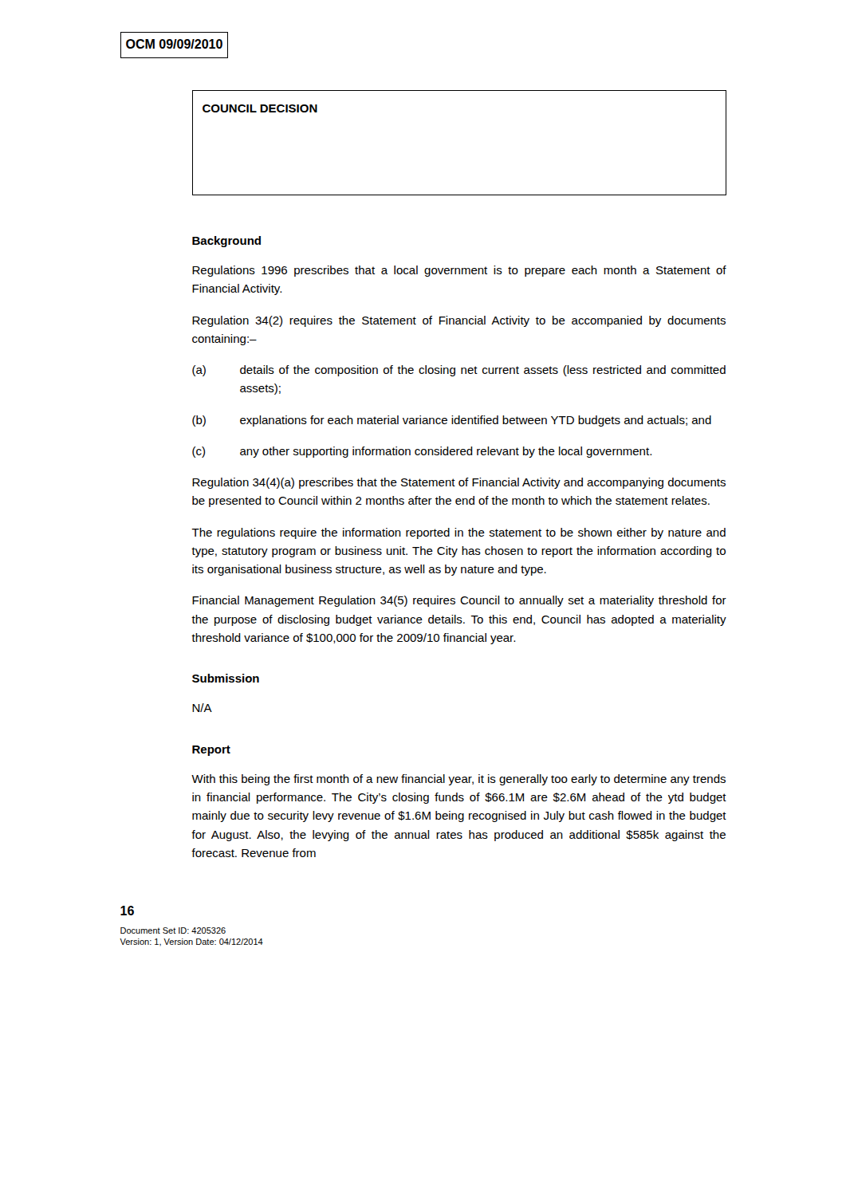OCM 09/09/2010
COUNCIL DECISION
Background
Regulations 1996 prescribes that a local government is to prepare each month a Statement of Financial Activity.
Regulation 34(2) requires the Statement of Financial Activity to be accompanied by documents containing:–
(a)
details of the composition of the closing net current assets (less restricted and committed assets);
(b)
explanations for each material variance identified between YTD budgets and actuals; and
(c)
any other supporting information considered relevant by the local government.
Regulation 34(4)(a) prescribes that the Statement of Financial Activity and accompanying documents be presented to Council within 2 months after the end of the month to which the statement relates.
The regulations require the information reported in the statement to be shown either by nature and type, statutory program or business unit. The City has chosen to report the information according to its organisational business structure, as well as by nature and type.
Financial Management Regulation 34(5) requires Council to annually set a materiality threshold for the purpose of disclosing budget variance details. To this end, Council has adopted a materiality threshold variance of $100,000 for the 2009/10 financial year.
Submission
N/A
Report
With this being the first month of a new financial year, it is generally too early to determine any trends in financial performance. The City’s closing funds of $66.1M are $2.6M ahead of the ytd budget mainly due to security levy revenue of $1.6M being recognised in July but cash flowed in the budget for August. Also, the levying of the annual rates has produced an additional $585k against the forecast. Revenue from
16
Document Set ID: 4205326
Version: 1, Version Date: 04/12/2014